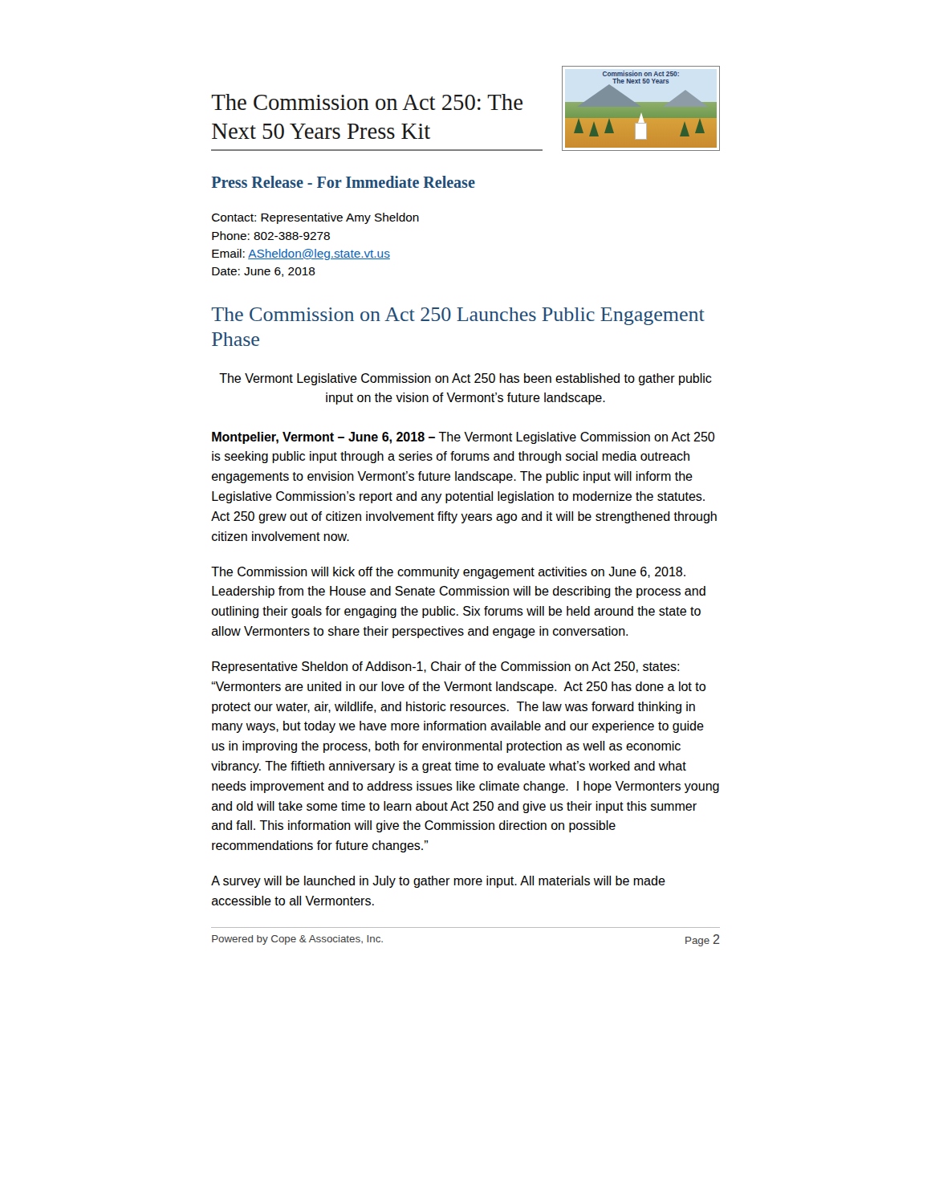The Commission on Act 250: The Next 50 Years Press Kit
Commission on Act 250:
The Next 50 Years
Press Release - For Immediate Release
Contact: Representative Amy Sheldon
Phone: 802-388-9278
Email: ASheldon@leg.state.vt.us
Date: June 6, 2018
The Commission on Act 250 Launches Public Engagement Phase
The Vermont Legislative Commission on Act 250 has been established to gather public input on the vision of Vermont’s future landscape.
Montpelier, Vermont – June 6, 2018 – The Vermont Legislative Commission on Act 250 is seeking public input through a series of forums and through social media outreach engagements to envision Vermont’s future landscape. The public input will inform the Legislative Commission’s report and any potential legislation to modernize the statutes. Act 250 grew out of citizen involvement fifty years ago and it will be strengthened through citizen involvement now.
The Commission will kick off the community engagement activities on June 6, 2018. Leadership from the House and Senate Commission will be describing the process and outlining their goals for engaging the public. Six forums will be held around the state to allow Vermonters to share their perspectives and engage in conversation.
Representative Sheldon of Addison-1, Chair of the Commission on Act 250, states: “Vermonters are united in our love of the Vermont landscape. Act 250 has done a lot to protect our water, air, wildlife, and historic resources. The law was forward thinking in many ways, but today we have more information available and our experience to guide us in improving the process, both for environmental protection as well as economic vibrancy. The fiftieth anniversary is a great time to evaluate what’s worked and what needs improvement and to address issues like climate change. I hope Vermonters young and old will take some time to learn about Act 250 and give us their input this summer and fall. This information will give the Commission direction on possible recommendations for future changes.”
A survey will be launched in July to gather more input. All materials will be made accessible to all Vermonters.
Powered by Cope & Associates, Inc.
Page 2